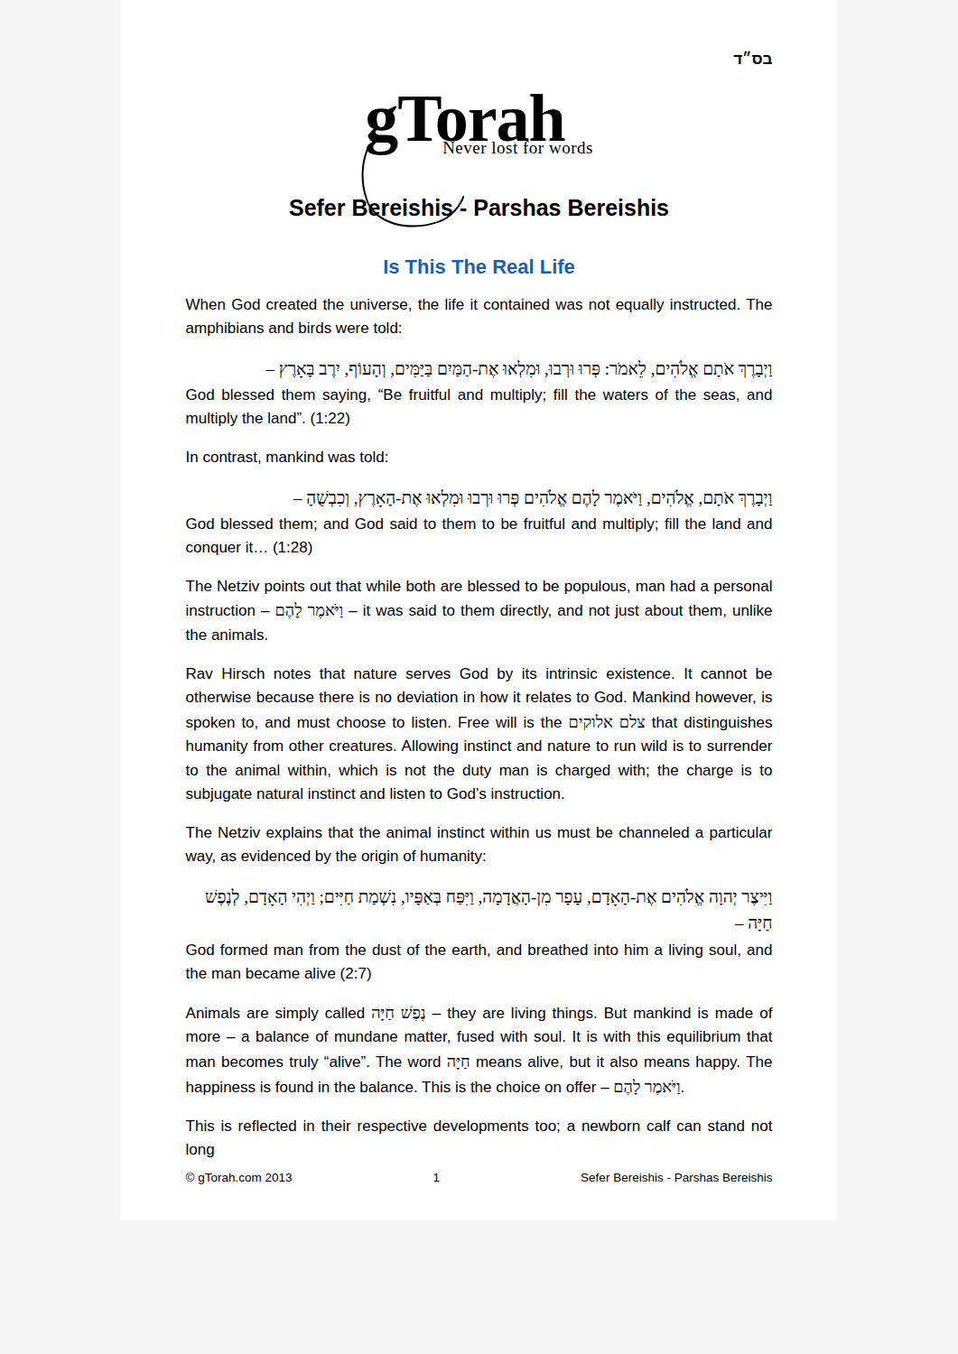בס״ד
g Torah
Never lost for words
Sefer Bereishis - Parshas Bereishis
Is This The Real Life
When God created the universe, the life it contained was not equally instructed. The amphibians and birds were told:
וַיְבָרֶךְ אֹתָם אֱלֹהִים, לֵאמֹר: פְּרוּ וּרְבוּ, וּמִלְאוּ אֶת-הַמַּיִם בַּיַּמִּים, וְהָעוֹף, יִרֶב בָּאָרֶץ –
God blessed them saying, “Be fruitful and multiply; fill the waters of the seas, and multiply the land”. (1:22)
In contrast, mankind was told:
וַיְבָרֶךְ אֹתָם, אֱלֹהִים, וַיֹּאמֶר לָהֶם אֱלֹהִים פְּרוּ וּרְבוּ וּמִלְאוּ אֶת-הָאָרֶץ, וְכִבְשֻׁהָ –
God blessed them; and God said to them to be fruitful and multiply; fill the land and conquer it… (1:28)
The Netziv points out that while both are blessed to be populous, man had a personal instruction – וַיֹּאמֶר לָהֶם – it was said to them directly, and not just about them, unlike the animals.
Rav Hirsch notes that nature serves God by its intrinsic existence. It cannot be otherwise because there is no deviation in how it relates to God. Mankind however, is spoken to, and must choose to listen. Free will is the צלם אלוקים that distinguishes humanity from other creatures. Allowing instinct and nature to run wild is to surrender to the animal within, which is not the duty man is charged with; the charge is to subjugate natural instinct and listen to God’s instruction.
The Netziv explains that the animal instinct within us must be channeled a particular way, as evidenced by the origin of humanity:
וַיִּיצֶר יְהוָה אֱלֹהִים אֶת-הָאָדָם, עָפָר מִן-הָאֲדָמָה, וַיִּפַּח בְּאַפָּיו, נִשְׁמַת חַיִּים; וַיְהִי הָאָדָם, לְנֶפֶשׁ חַיָּה –
God formed man from the dust of the earth, and breathed into him a living soul, and the man became alive (2:7)
Animals are simply called נֶפֶשׁ חַיָּה – they are living things. But mankind is made of more – a balance of mundane matter, fused with soul. It is with this equilibrium that man becomes truly “alive”. The word חַיָּה means alive, but it also means happy. The happiness is found in the balance. This is the choice on offer – וַיֹּאמֶר לָהֶם.
This is reflected in their respective developments too; a newborn calf can stand not long
© gTorah.com 2013
1
Sefer Bereishis - Parshas Bereishis